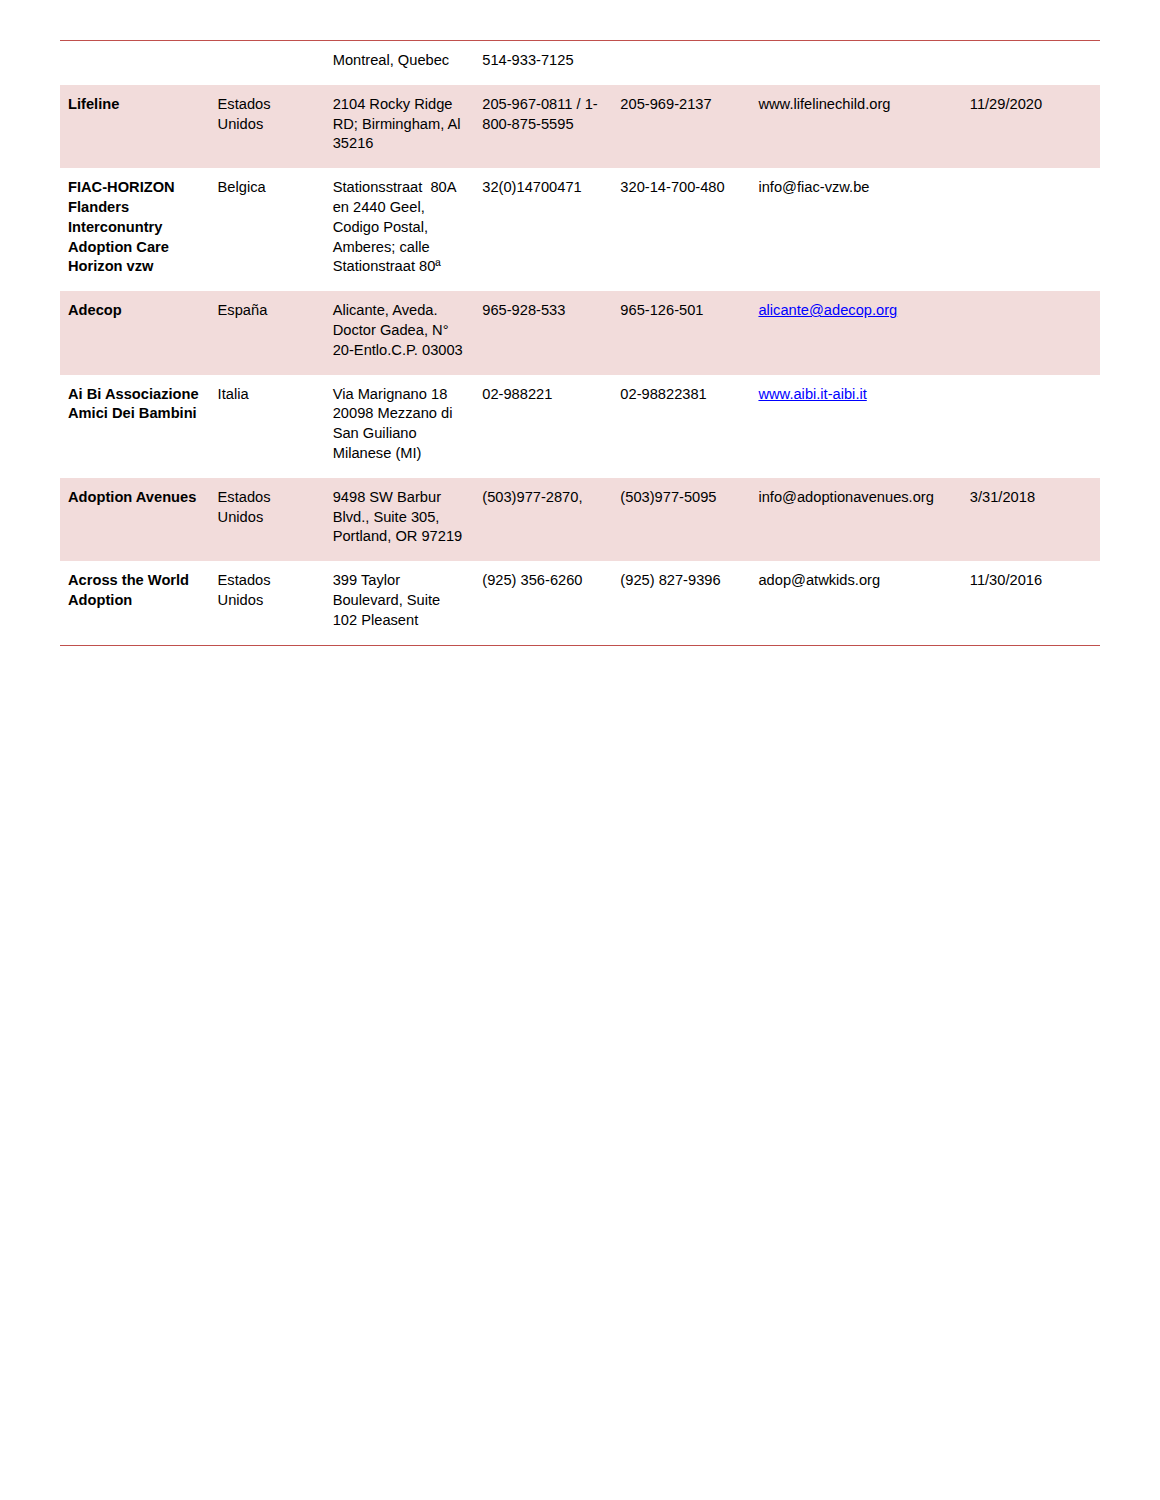| | | Montreal, Quebec | 514-933-7125 | | | |
| Lifeline | Estados Unidos | 2104 Rocky Ridge RD; Birmingham, Al 35216 | 205-967-0811 / 1-800-875-5595 | 205-969-2137 | www.lifelinechild.org | 11/29/2020 |
| FIAC-HORIZON Flanders Interconuntry Adoption Care Horizon vzw | Belgica | Stationsstraat 80A en 2440 Geel, Codigo Postal, Amberes; calle Stationstraat 80ª | 32(0)14700471 | 320-14-700-480 | info@fiac-vzw.be | |
| Adecop | España | Alicante, Aveda. Doctor Gadea, N° 20-Entlo.C.P. 03003 | 965-928-533 | 965-126-501 | alicante@adecop.org | |
| Ai Bi Associazione Amici Dei Bambini | Italia | Via Marignano 18 20098 Mezzano di San Guiliano Milanese (MI) | 02-988221 | 02-98822381 | www.aibi.it-aibi.it | |
| Adoption Avenues | Estados Unidos | 9498 SW Barbur Blvd., Suite 305, Portland, OR 97219 | (503)977-2870, | (503)977-5095 | info@adoptionavenues.org | 3/31/2018 |
| Across the World Adoption | Estados Unidos | 399 Taylor Boulevard, Suite 102 Pleasent | (925) 356-6260 | (925) 827-9396 | adop@atwkids.org | 11/30/2016 |